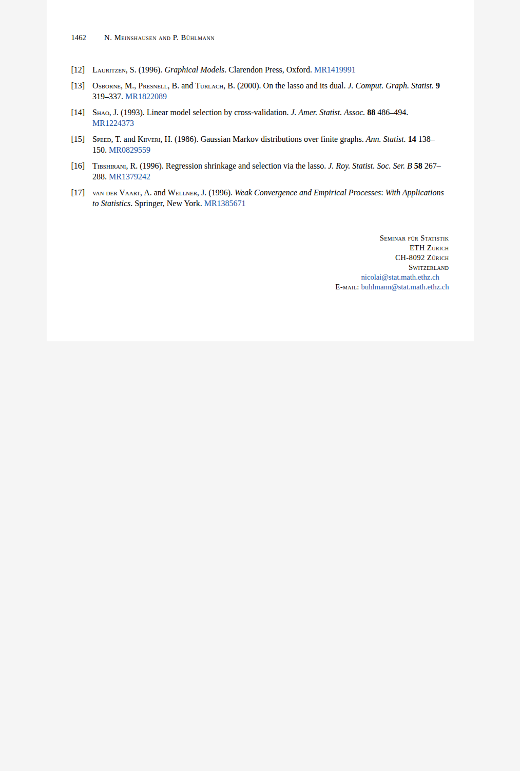1462 N. Meinshausen and P. Bühlmann
[12] Lauritzen, S. (1996). Graphical Models. Clarendon Press, Oxford. MR1419991
[13] Osborne, M., Presnell, B. and Turlach, B. (2000). On the lasso and its dual. J. Comput. Graph. Statist. 9 319–337. MR1822089
[14] Shao, J. (1993). Linear model selection by cross-validation. J. Amer. Statist. Assoc. 88 486–494. MR1224373
[15] Speed, T. and Kiiveri, H. (1986). Gaussian Markov distributions over finite graphs. Ann. Statist. 14 138–150. MR0829559
[16] Tibshirani, R. (1996). Regression shrinkage and selection via the lasso. J. Roy. Statist. Soc. Ser. B 58 267–288. MR1379242
[17] van der Vaart, A. and Wellner, J. (1996). Weak Convergence and Empirical Processes: With Applications to Statistics. Springer, New York. MR1385671
Seminar für Statistik
ETH Zürich
CH-8092 Zürich
Switzerland
E-mail: nicolai@stat.math.ethz.ch
buhlmann@stat.math.ethz.ch